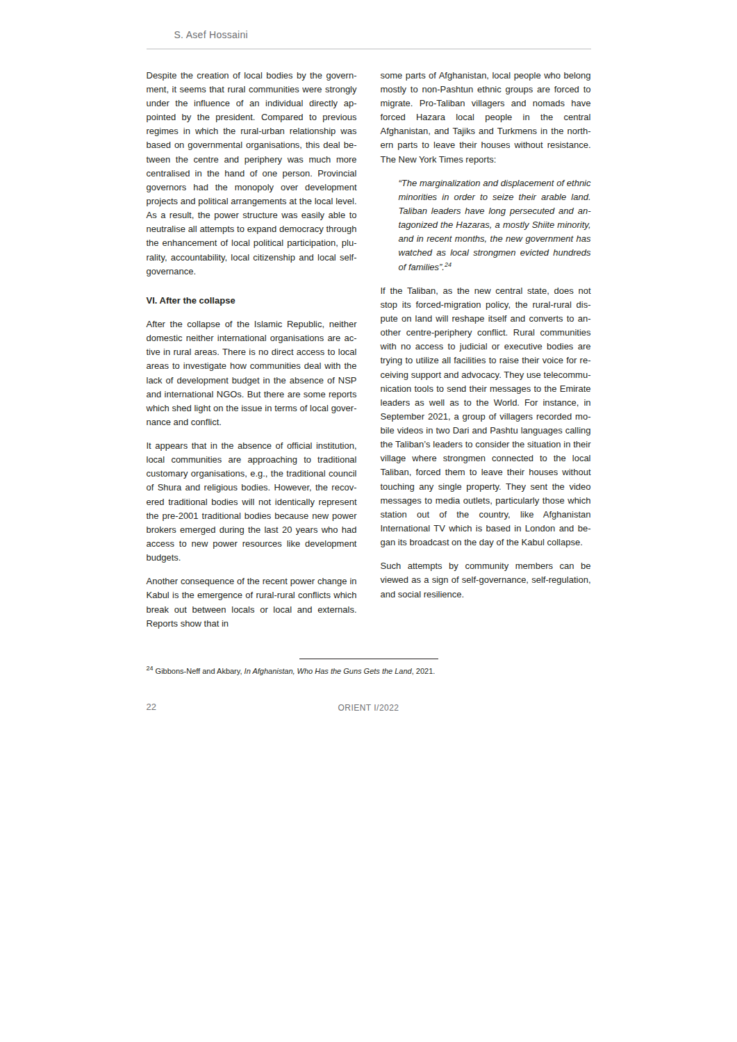S. Asef Hossaini
Despite the creation of local bodies by the government, it seems that rural communities were strongly under the influence of an individual directly appointed by the president. Compared to previous regimes in which the rural-urban relationship was based on governmental organisations, this deal between the centre and periphery was much more centralised in the hand of one person. Provincial governors had the monopoly over development projects and political arrangements at the local level. As a result, the power structure was easily able to neutralise all attempts to expand democracy through the enhancement of local political participation, plurality, accountability, local citizenship and local self-governance.
VI. After the collapse
After the collapse of the Islamic Republic, neither domestic neither international organisations are active in rural areas. There is no direct access to local areas to investigate how communities deal with the lack of development budget in the absence of NSP and international NGOs. But there are some reports which shed light on the issue in terms of local governance and conflict.
It appears that in the absence of official institution, local communities are approaching to traditional customary organisations, e.g., the traditional council of Shura and religious bodies. However, the recovered traditional bodies will not identically represent the pre-2001 traditional bodies because new power brokers emerged during the last 20 years who had access to new power resources like development budgets.
Another consequence of the recent power change in Kabul is the emergence of rural-rural conflicts which break out between locals or local and externals. Reports show that in
some parts of Afghanistan, local people who belong mostly to non-Pashtun ethnic groups are forced to migrate. Pro-Taliban villagers and nomads have forced Hazara local people in the central Afghanistan, and Tajiks and Turkmens in the northern parts to leave their houses without resistance. The New York Times reports:
“The marginalization and displacement of ethnic minorities in order to seize their arable land. Taliban leaders have long persecuted and antagonized the Hazaras, a mostly Shiite minority, and in recent months, the new government has watched as local strongmen evicted hundreds of families”.24
If the Taliban, as the new central state, does not stop its forced-migration policy, the rural-rural dispute on land will reshape itself and converts to another centre-periphery conflict. Rural communities with no access to judicial or executive bodies are trying to utilize all facilities to raise their voice for receiving support and advocacy. They use telecommunication tools to send their messages to the Emirate leaders as well as to the World. For instance, in September 2021, a group of villagers recorded mobile videos in two Dari and Pashtu languages calling the Taliban’s leaders to consider the situation in their village where strongmen connected to the local Taliban, forced them to leave their houses without touching any single property. They sent the video messages to media outlets, particularly those which station out of the country, like Afghanistan International TV which is based in London and began its broadcast on the day of the Kabul collapse.
Such attempts by community members can be viewed as a sign of self-governance, self-regulation, and social resilience.
24 Gibbons-Neff and Akbary, In Afghanistan, Who Has the Guns Gets the Land, 2021.
22
ORIENT I/2022